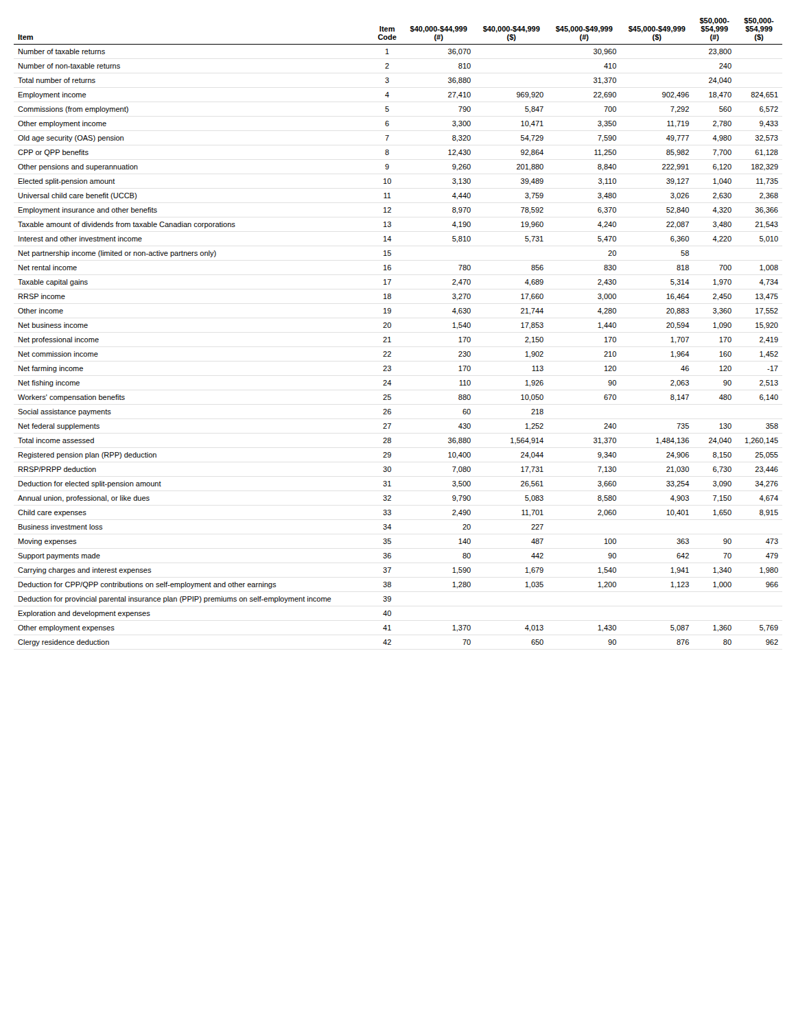| Item | Item Code | $40,000-$44,999 (#) | $40,000-$44,999 ($) | $45,000-$49,999 (#) | $45,000-$49,999 ($) | $50,000- $54,999 (#) | $50,000- $54,999 ($) |
| --- | --- | --- | --- | --- | --- | --- | --- |
| Number of taxable returns | 1 | 36,070 | | 30,960 | | 23,800 | |
| Number of non-taxable returns | 2 | 810 | | 410 | | 240 | |
| Total number of returns | 3 | 36,880 | | 31,370 | | 24,040 | |
| Employment income | 4 | 27,410 | 969,920 | 22,690 | 902,496 | 18,470 | 824,651 |
| Commissions (from employment) | 5 | 790 | 5,847 | 700 | 7,292 | 560 | 6,572 |
| Other employment income | 6 | 3,300 | 10,471 | 3,350 | 11,719 | 2,780 | 9,433 |
| Old age security (OAS) pension | 7 | 8,320 | 54,729 | 7,590 | 49,777 | 4,980 | 32,573 |
| CPP or QPP benefits | 8 | 12,430 | 92,864 | 11,250 | 85,982 | 7,700 | 61,128 |
| Other pensions and superannuation | 9 | 9,260 | 201,880 | 8,840 | 222,991 | 6,120 | 182,329 |
| Elected split-pension amount | 10 | 3,130 | 39,489 | 3,110 | 39,127 | 1,040 | 11,735 |
| Universal child care benefit (UCCB) | 11 | 4,440 | 3,759 | 3,480 | 3,026 | 2,630 | 2,368 |
| Employment insurance and other benefits | 12 | 8,970 | 78,592 | 6,370 | 52,840 | 4,320 | 36,366 |
| Taxable amount of dividends from taxable Canadian corporations | 13 | 4,190 | 19,960 | 4,240 | 22,087 | 3,480 | 21,543 |
| Interest and other investment income | 14 | 5,810 | 5,731 | 5,470 | 6,360 | 4,220 | 5,010 |
| Net partnership income (limited or non-active partners only) | 15 | | | 20 | 58 | | |
| Net rental income | 16 | 780 | 856 | 830 | 818 | 700 | 1,008 |
| Taxable capital gains | 17 | 2,470 | 4,689 | 2,430 | 5,314 | 1,970 | 4,734 |
| RRSP income | 18 | 3,270 | 17,660 | 3,000 | 16,464 | 2,450 | 13,475 |
| Other income | 19 | 4,630 | 21,744 | 4,280 | 20,883 | 3,360 | 17,552 |
| Net business income | 20 | 1,540 | 17,853 | 1,440 | 20,594 | 1,090 | 15,920 |
| Net professional income | 21 | 170 | 2,150 | 170 | 1,707 | 170 | 2,419 |
| Net commission income | 22 | 230 | 1,902 | 210 | 1,964 | 160 | 1,452 |
| Net farming income | 23 | 170 | 113 | 120 | 46 | 120 | -17 |
| Net fishing income | 24 | 110 | 1,926 | 90 | 2,063 | 90 | 2,513 |
| Workers' compensation benefits | 25 | 880 | 10,050 | 670 | 8,147 | 480 | 6,140 |
| Social assistance payments | 26 | 60 | 218 | | | | |
| Net federal supplements | 27 | 430 | 1,252 | 240 | 735 | 130 | 358 |
| Total income assessed | 28 | 36,880 | 1,564,914 | 31,370 | 1,484,136 | 24,040 | 1,260,145 |
| Registered pension plan (RPP) deduction | 29 | 10,400 | 24,044 | 9,340 | 24,906 | 8,150 | 25,055 |
| RRSP/PRPP deduction | 30 | 7,080 | 17,731 | 7,130 | 21,030 | 6,730 | 23,446 |
| Deduction for elected split-pension amount | 31 | 3,500 | 26,561 | 3,660 | 33,254 | 3,090 | 34,276 |
| Annual union, professional, or like dues | 32 | 9,790 | 5,083 | 8,580 | 4,903 | 7,150 | 4,674 |
| Child care expenses | 33 | 2,490 | 11,701 | 2,060 | 10,401 | 1,650 | 8,915 |
| Business investment loss | 34 | 20 | 227 | | | | |
| Moving expenses | 35 | 140 | 487 | 100 | 363 | 90 | 473 |
| Support payments made | 36 | 80 | 442 | 90 | 642 | 70 | 479 |
| Carrying charges and interest expenses | 37 | 1,590 | 1,679 | 1,540 | 1,941 | 1,340 | 1,980 |
| Deduction for CPP/QPP contributions on self-employment and other earnings | 38 | 1,280 | 1,035 | 1,200 | 1,123 | 1,000 | 966 |
| Deduction for provincial parental insurance plan (PPIP) premiums on self-employment income | 39 | | | | | | |
| Exploration and development expenses | 40 | | | | | | |
| Other employment expenses | 41 | 1,370 | 4,013 | 1,430 | 5,087 | 1,360 | 5,769 |
| Clergy residence deduction | 42 | 70 | 650 | 90 | 876 | 80 | 962 |